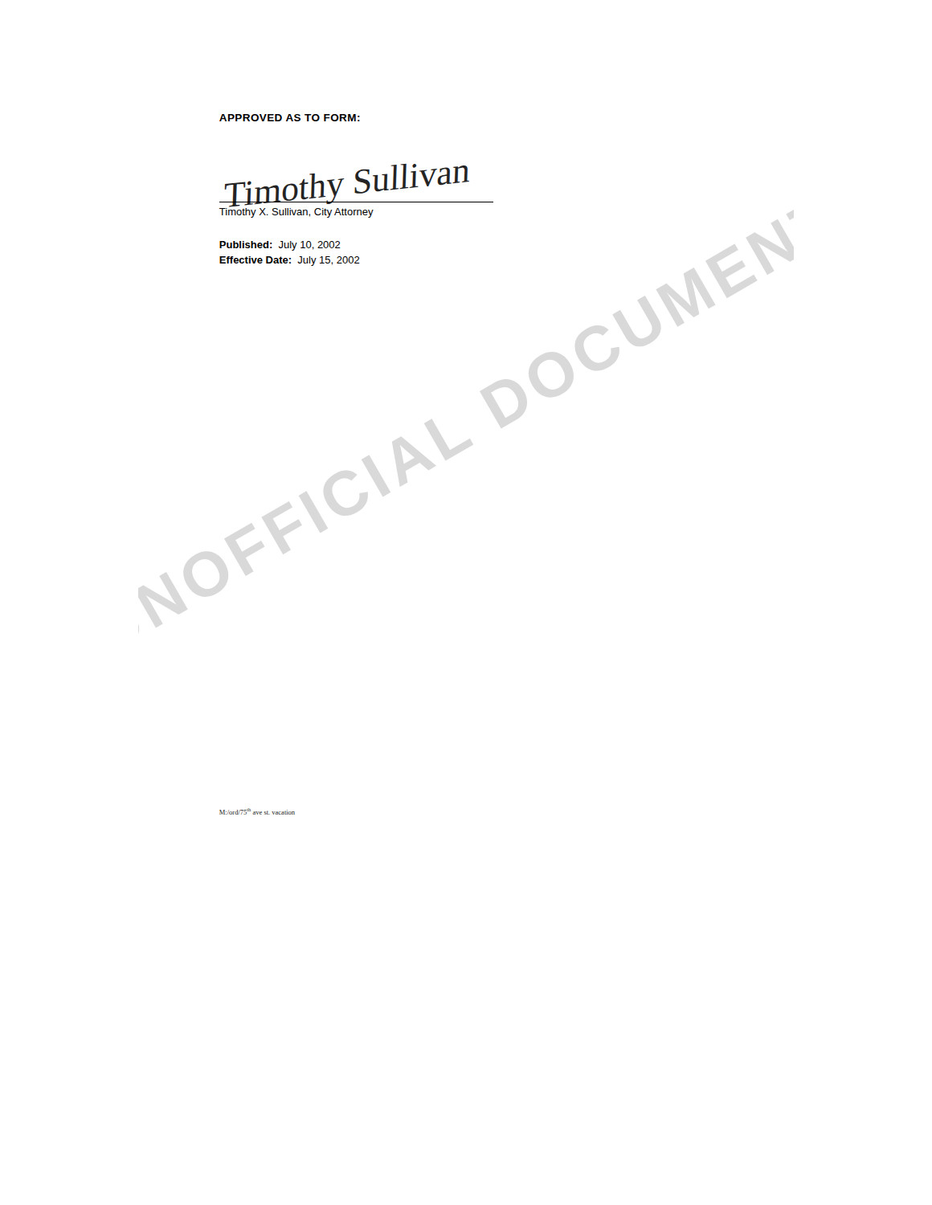UNOFFICIAL DOCUMENT
APPROVED AS TO FORM:
Timothy Sullivan
Timothy X. Sullivan, City Attorney
Published: July 10, 2002
Effective Date: July 15, 2002
M:/ord/75th ave st. vacation